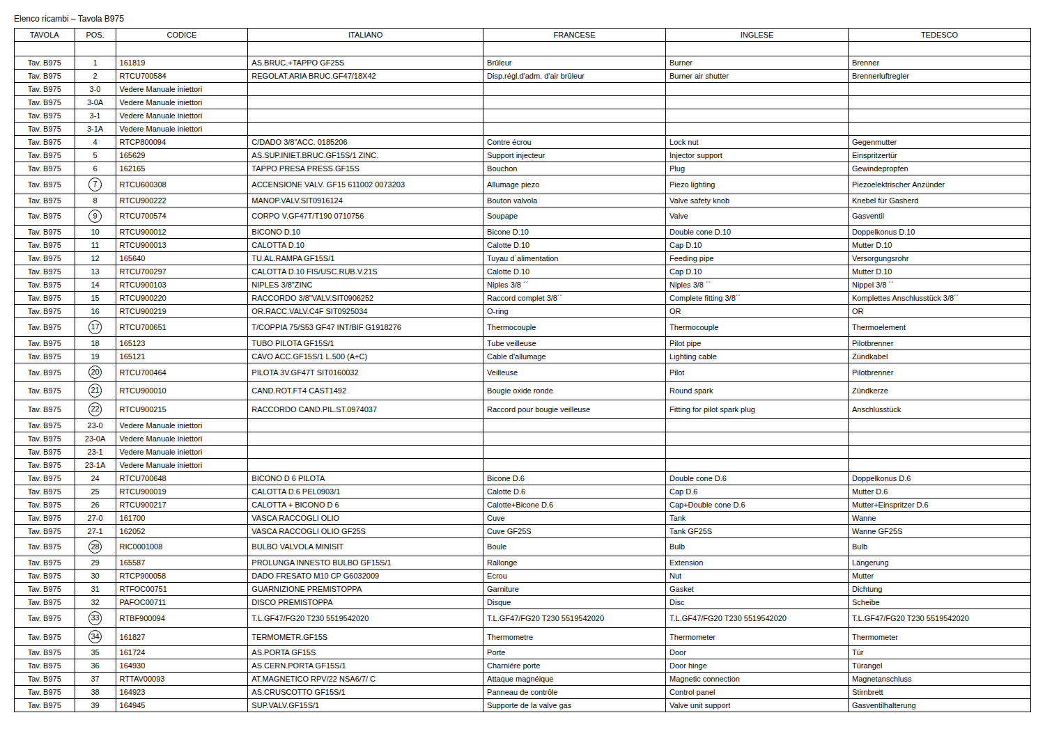Elenco ricambi – Tavola B975
| TAVOLA | POS. | CODICE | ITALIANO | FRANCESE | INGLESE | TEDESCO |
| --- | --- | --- | --- | --- | --- | --- |
| Tav. B975 | 1 | 161819 | AS.BRUC.+TAPPO GF25S | Brûleur | Burner | Brenner |
| Tav. B975 | 2 | RTCU700584 | REGOLAT.ARIA BRUC.GF47/18X42 | Disp.régl.d'adm. d'air brûleur | Burner air shutter | Brennerluftregler |
| Tav. B975 | 3-0 | Vedere Manuale iniettori | | | | |
| Tav. B975 | 3-0A | Vedere Manuale iniettori | | | | |
| Tav. B975 | 3-1 | Vedere Manuale iniettori | | | | |
| Tav. B975 | 3-1A | Vedere Manuale iniettori | | | | |
| Tav. B975 | 4 | RTCP800094 | C/DADO 3/8"ACC. 0185206 | Contre écrou | Lock nut | Gegenmutter |
| Tav. B975 | 5 | 165629 | AS.SUP.INIET.BRUC.GF15S/1 ZINC. | Support injecteur | Injector support | Einspritzertür |
| Tav. B975 | 6 | 162165 | TAPPO PRESA PRESS.GF15S | Bouchon | Plug | Gewindepropfen |
| Tav. B975 | 7 | RTCU600308 | ACCENSIONE VALV. GF15 611002 0073203 | Allumage piezo | Piezo lighting | Piezoelektrischer Anzünder |
| Tav. B975 | 8 | RTCU900222 | MANOP.VALV.SIT0916124 | Bouton valvola | Valve safety knob | Knebel für Gasherd |
| Tav. B975 | 9 | RTCU700574 | CORPO V.GF47T/T190 0710756 | Soupape | Valve | Gasventil |
| Tav. B975 | 10 | RTCU900012 | BICONO D.10 | Bicone D.10 | Double cone D.10 | Doppelkonus D.10 |
| Tav. B975 | 11 | RTCU900013 | CALOTTA D.10 | Calotte D.10 | Cap D.10 | Mutter D.10 |
| Tav. B975 | 12 | 165640 | TU.AL.RAMPA GF15S/1 | Tuyau d´alimentation | Feeding pipe | Versorgungsrohr |
| Tav. B975 | 13 | RTCU700297 | CALOTTA D.10 FIS/USC.RUB.V.21S | Calotte D.10 | Cap D.10 | Mutter D.10 |
| Tav. B975 | 14 | RTCU900103 | NIPLES 3/8"ZINC | Niples 3/8 ´´ | Niples 3/8 ´´ | Nippel 3/8 ´´ |
| Tav. B975 | 15 | RTCU900220 | RACCORDO 3/8"VALV.SIT0906252 | Raccord complet 3/8´´ | Complete fitting 3/8´´ | Komplettes Anschlusstück 3/8´´ |
| Tav. B975 | 16 | RTCU900219 | OR.RACC.VALV.C4F SIT0925034 | O-ring | OR | OR |
| Tav. B975 | 17 | RTCU700651 | T/COPPIA 75/S53 GF47 INT/BIF G1918276 | Thermocouple | Thermocouple | Thermoelement |
| Tav. B975 | 18 | 165123 | TUBO PILOTA GF15S/1 | Tube veilleuse | Pilot pipe | Pilotbrenner |
| Tav. B975 | 19 | 165121 | CAVO ACC.GF15S/1 L.500 (A+C) | Cable d'allumage | Lighting cable | Zündkabel |
| Tav. B975 | 20 | RTCU700464 | PILOTA 3V.GF47T SIT0160032 | Veilleuse | Pilot | Pilotbrenner |
| Tav. B975 | 21 | RTCU900010 | CAND.ROT.FT4 CAST1492 | Bougie oxide ronde | Round spark | Zündkerze |
| Tav. B975 | 22 | RTCU900215 | RACCORDO CAND.PIL.ST.0974037 | Raccord pour bougie veilleuse | Fitting for pilot spark plug | Anschlusstück |
| Tav. B975 | 23-0 | Vedere Manuale iniettori | | | | |
| Tav. B975 | 23-0A | Vedere Manuale iniettori | | | | |
| Tav. B975 | 23-1 | Vedere Manuale iniettori | | | | |
| Tav. B975 | 23-1A | Vedere Manuale iniettori | | | | |
| Tav. B975 | 24 | RTCU700648 | BICONO D 6 PILOTA | Bicone D.6 | Double cone D.6 | Doppelkonus D.6 |
| Tav. B975 | 25 | RTCU900019 | CALOTTA D.6 PEL0903/1 | Calotte D.6 | Cap D.6 | Mutter D.6 |
| Tav. B975 | 26 | RTCU900217 | CALOTTA + BICONO D 6 | Calotte+Bicone D.6 | Cap+Double cone D.6 | Mutter+Einspritzer D.6 |
| Tav. B975 | 27-0 | 161700 | VASCA RACCOGLI OLIO | Cuve | Tank | Wanne |
| Tav. B975 | 27-1 | 162052 | VASCA RACCOGLI OLIO GF25S | Cuve GF25S | Tank GF25S | Wanne GF25S |
| Tav. B975 | 28 | RIC0001008 | BULBO VALVOLA MINISIT | Boule | Bulb | Bulb |
| Tav. B975 | 29 | 165587 | PROLUNGA INNESTO BULBO GF15S/1 | Rallonge | Extension | Längerung |
| Tav. B975 | 30 | RTCP900058 | DADO FRESATO M10 CP G6032009 | Ecrou | Nut | Mutter |
| Tav. B975 | 31 | RTFOC00751 | GUARNIZIONE PREMISTOPPA | Garniture | Gasket | Dichtung |
| Tav. B975 | 32 | PAFOC00711 | DISCO PREMISTOPPA | Disque | Disc | Scheibe |
| Tav. B975 | 33 | RTBF900094 | T.L.GF47/FG20 T230 5519542020 | T.L.GF47/FG20 T230 5519542020 | T.L.GF47/FG20 T230 5519542020 | T.L.GF47/FG20 T230 5519542020 |
| Tav. B975 | 34 | 161827 | TERMOMETR.GF15S | Thermometre | Thermometer | Thermometer |
| Tav. B975 | 35 | 161724 | AS.PORTA GF15S | Porte | Door | Tür |
| Tav. B975 | 36 | 164930 | AS.CERN.PORTA GF15S/1 | Charniére porte | Door hinge | Türangel |
| Tav. B975 | 37 | RTTAV00093 | AT.MAGNETICO RPV/22 NSA6/7/ C | Attaque magnéique | Magnetic connection | Magnetanschluss |
| Tav. B975 | 38 | 164923 | AS.CRUSCOTTO GF15S/1 | Panneau de contrôle | Control panel | Stirnbrett |
| Tav. B975 | 39 | 164945 | SUP.VALV.GF15S/1 | Supporte de la valve gas | Valve unit support | Gasventilhalterung |